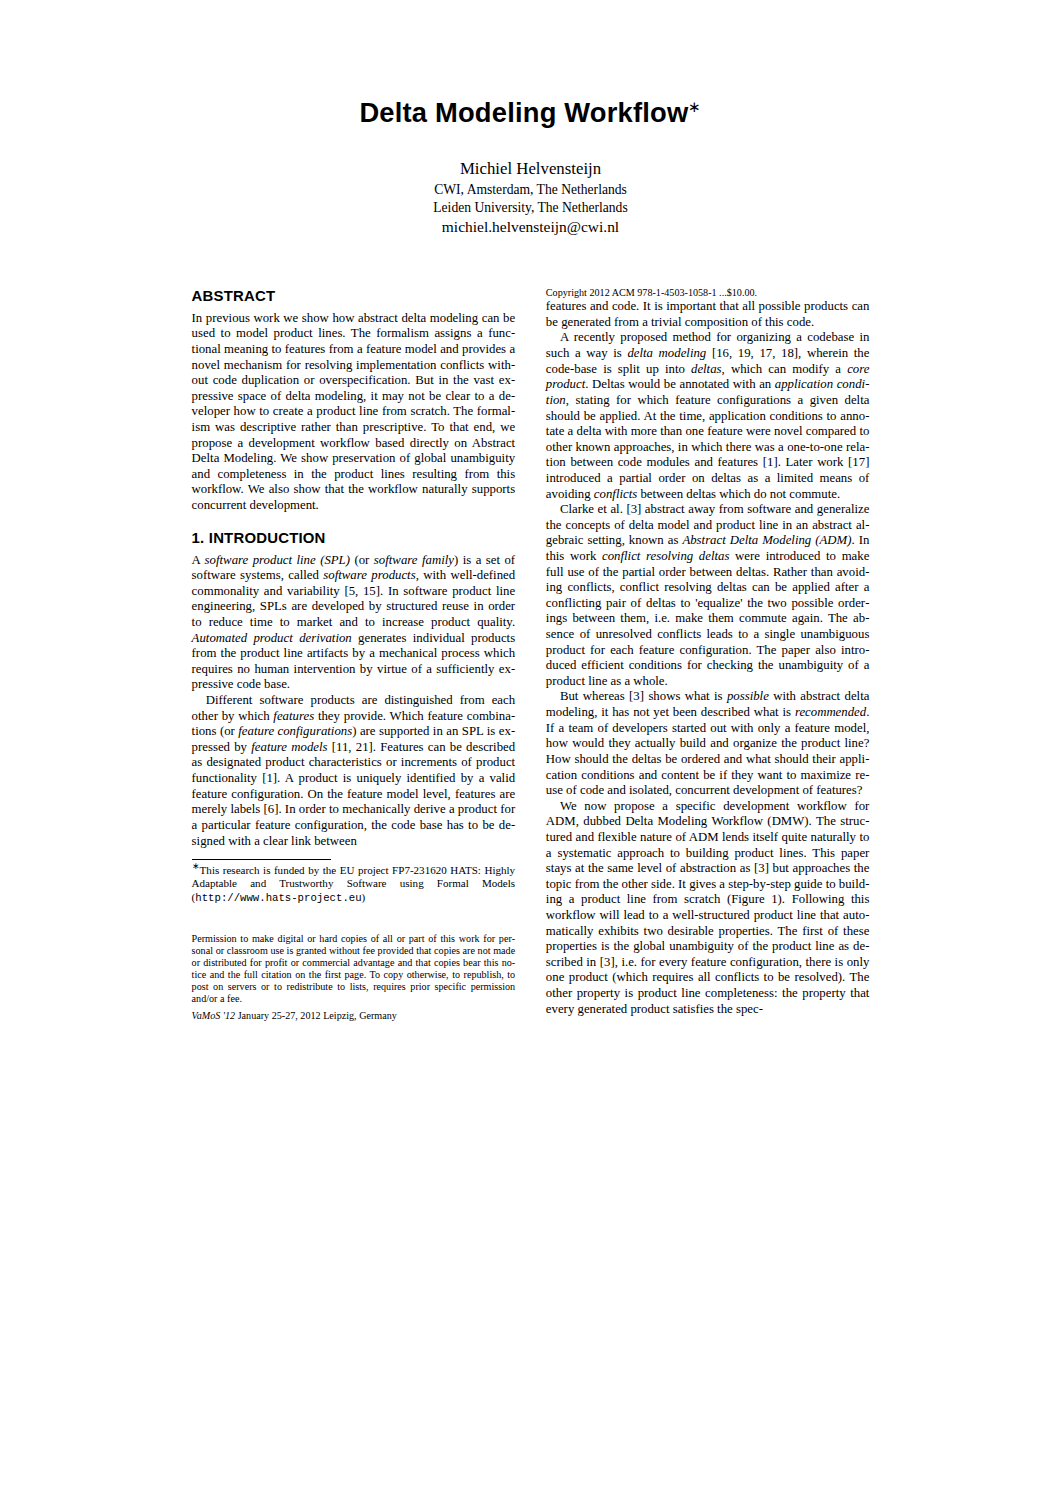Delta Modeling Workflow∗
Michiel Helvensteijn
CWI, Amsterdam, The Netherlands
Leiden University, The Netherlands
michiel.helvensteijn@cwi.nl
ABSTRACT
In previous work we show how abstract delta modeling can be used to model product lines. The formalism assigns a functional meaning to features from a feature model and provides a novel mechanism for resolving implementation conflicts without code duplication or overspecification. But in the vast expressive space of delta modeling, it may not be clear to a developer how to create a product line from scratch. The formalism was descriptive rather than prescriptive. To that end, we propose a development workflow based directly on Abstract Delta Modeling. We show preservation of global unambiguity and completeness in the product lines resulting from this workflow. We also show that the workflow naturally supports concurrent development.
1. INTRODUCTION
A software product line (SPL) (or software family) is a set of software systems, called software products, with well-defined commonality and variability [5, 15]. In software product line engineering, SPLs are developed by structured reuse in order to reduce time to market and to increase product quality. Automated product derivation generates individual products from the product line artifacts by a mechanical process which requires no human intervention by virtue of a sufficiently expressive code base.
Different software products are distinguished from each other by which features they provide. Which feature combinations (or feature configurations) are supported in an SPL is expressed by feature models [11, 21]. Features can be described as designated product characteristics or increments of product functionality [1]. A product is uniquely identified by a valid feature configuration. On the feature model level, features are merely labels [6]. In order to mechanically derive a product for a particular feature configuration, the code base has to be designed with a clear link between
∗This research is funded by the EU project FP7-231620 HATS: Highly Adaptable and Trustworthy Software using Formal Models (http://www.hats-project.eu)
Permission to make digital or hard copies of all or part of this work for personal or classroom use is granted without fee provided that copies are not made or distributed for profit or commercial advantage and that copies bear this notice and the full citation on the first page. To copy otherwise, to republish, to post on servers or to redistribute to lists, requires prior specific permission and/or a fee.
VaMoS '12 January 25-27, 2012 Leipzig, Germany
Copyright 2012 ACM 978-1-4503-1058-1 ...$10.00.
features and code. It is important that all possible products can be generated from a trivial composition of this code.
A recently proposed method for organizing a codebase in such a way is delta modeling [16, 19, 17, 18], wherein the code-base is split up into deltas, which can modify a core product. Deltas would be annotated with an application condition, stating for which feature configurations a given delta should be applied. At the time, application conditions to annotate a delta with more than one feature were novel compared to other known approaches, in which there was a one-to-one relation between code modules and features [1]. Later work [17] introduced a partial order on deltas as a limited means of avoiding conflicts between deltas which do not commute.
Clarke et al. [3] abstract away from software and generalize the concepts of delta model and product line in an abstract algebraic setting, known as Abstract Delta Modeling (ADM). In this work conflict resolving deltas were introduced to make full use of the partial order between deltas. Rather than avoiding conflicts, conflict resolving deltas can be applied after a conflicting pair of deltas to 'equalize' the two possible orderings between them, i.e. make them commute again. The absence of unresolved conflicts leads to a single unambiguous product for each feature configuration. The paper also introduced efficient conditions for checking the unambiguity of a product line as a whole.
But whereas [3] shows what is possible with abstract delta modeling, it has not yet been described what is recommended. If a team of developers started out with only a feature model, how would they actually build and organize the product line? How should the deltas be ordered and what should their application conditions and content be if they want to maximize reuse of code and isolated, concurrent development of features?
We now propose a specific development workflow for ADM, dubbed Delta Modeling Workflow (DMW). The structured and flexible nature of ADM lends itself quite naturally to a systematic approach to building product lines. This paper stays at the same level of abstraction as [3] but approaches the topic from the other side. It gives a step-by-step guide to building a product line from scratch (Figure 1). Following this workflow will lead to a well-structured product line that automatically exhibits two desirable properties. The first of these properties is the global unambiguity of the product line as described in [3], i.e. for every feature configuration, there is only one product (which requires all conflicts to be resolved). The other property is product line completeness: the property that every generated product satisfies the spec-